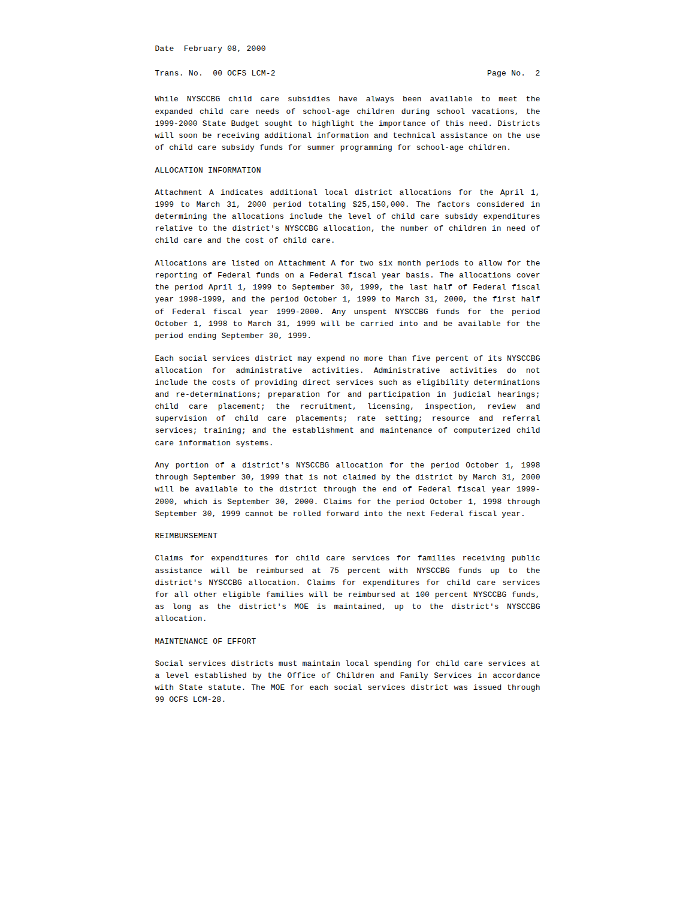Date February 08, 2000
Trans. No. 00 OCFS LCM-2 Page No. 2
While NYSCCBG child care subsidies have always been available to meet the expanded child care needs of school-age children during school vacations, the 1999-2000 State Budget sought to highlight the importance of this need. Districts will soon be receiving additional information and technical assistance on the use of child care subsidy funds for summer programming for school-age children.
ALLOCATION INFORMATION
Attachment A indicates additional local district allocations for the April 1, 1999 to March 31, 2000 period totaling $25,150,000. The factors considered in determining the allocations include the level of child care subsidy expenditures relative to the district's NYSCCBG allocation, the number of children in need of child care and the cost of child care.
Allocations are listed on Attachment A for two six month periods to allow for the reporting of Federal funds on a Federal fiscal year basis. The allocations cover the period April 1, 1999 to September 30, 1999, the last half of Federal fiscal year 1998-1999, and the period October 1, 1999 to March 31, 2000, the first half of Federal fiscal year 1999-2000. Any unspent NYSCCBG funds for the period October 1, 1998 to March 31, 1999 will be carried into and be available for the period ending September 30, 1999.
Each social services district may expend no more than five percent of its NYSCCBG allocation for administrative activities. Administrative activities do not include the costs of providing direct services such as eligibility determinations and re-determinations; preparation for and participation in judicial hearings; child care placement; the recruitment, licensing, inspection, review and supervision of child care placements; rate setting; resource and referral services; training; and the establishment and maintenance of computerized child care information systems.
Any portion of a district's NYSCCBG allocation for the period October 1, 1998 through September 30, 1999 that is not claimed by the district by March 31, 2000 will be available to the district through the end of Federal fiscal year 1999-2000, which is September 30, 2000. Claims for the period October 1, 1998 through September 30, 1999 cannot be rolled forward into the next Federal fiscal year.
REIMBURSEMENT
Claims for expenditures for child care services for families receiving public assistance will be reimbursed at 75 percent with NYSCCBG funds up to the district's NYSCCBG allocation. Claims for expenditures for child care services for all other eligible families will be reimbursed at 100 percent NYSCCBG funds, as long as the district's MOE is maintained, up to the district's NYSCCBG allocation.
MAINTENANCE OF EFFORT
Social services districts must maintain local spending for child care services at a level established by the Office of Children and Family Services in accordance with State statute. The MOE for each social services district was issued through 99 OCFS LCM-28.